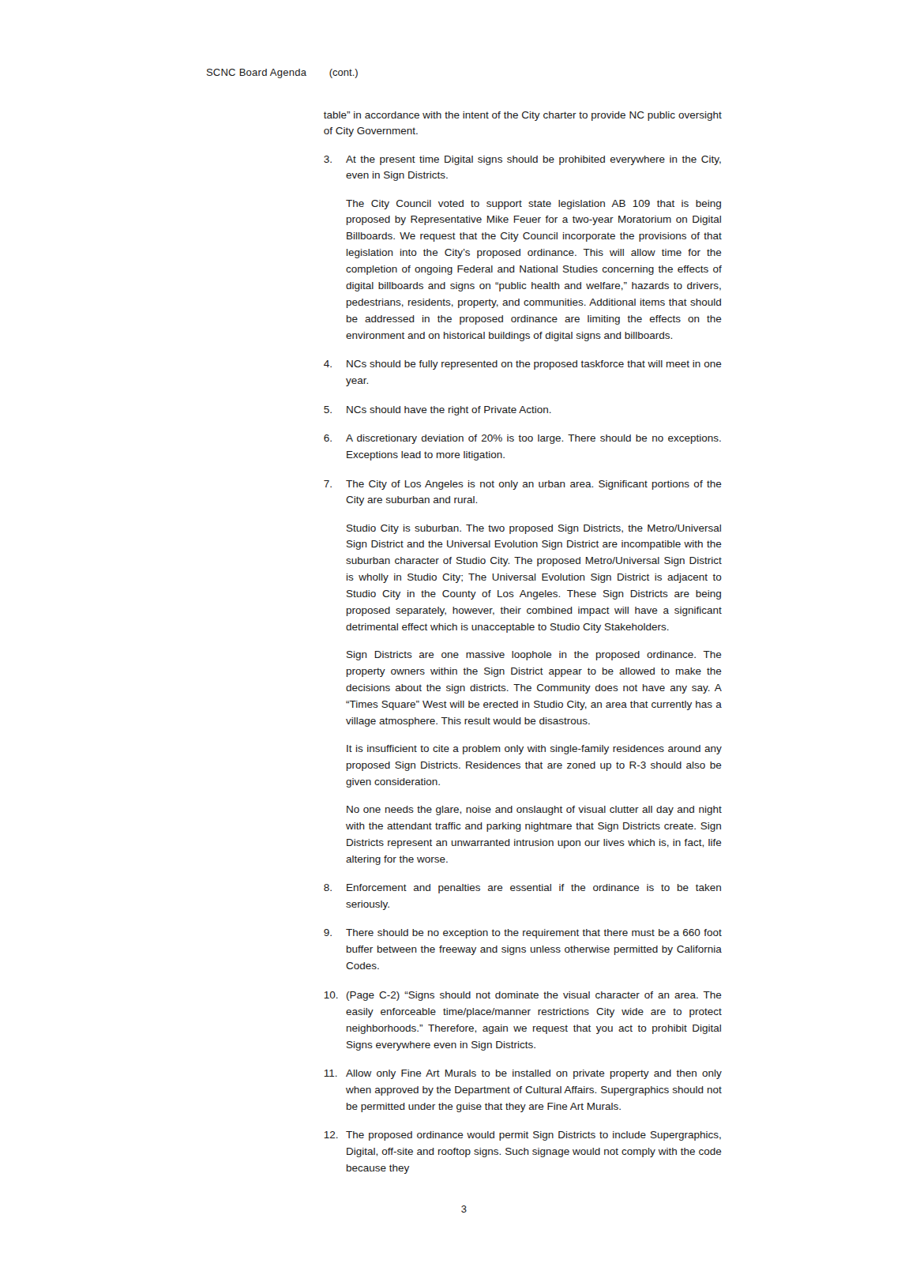SCNC Board Agenda (cont.)
table” in accordance with the intent of the City charter to provide NC public oversight of City Government.
3.
At the present time Digital signs should be prohibited everywhere in the City, even in Sign Districts.
The City Council voted to support state legislation AB 109 that is being proposed by Representative Mike Feuer for a two-year Moratorium on Digital Billboards. We request that the City Council incorporate the provisions of that legislation into the City’s proposed ordinance. This will allow time for the completion of ongoing Federal and National Studies concerning the effects of digital billboards and signs on “public health and welfare,” hazards to drivers, pedestrians, residents, property, and communities. Additional items that should be addressed in the proposed ordinance are limiting the effects on the environment and on historical buildings of digital signs and billboards.
4.
NCs should be fully represented on the proposed taskforce that will meet in one year.
5.
NCs should have the right of Private Action.
6.
A discretionary deviation of 20% is too large. There should be no exceptions. Exceptions lead to more litigation.
7.
The City of Los Angeles is not only an urban area. Significant portions of the City are suburban and rural.
Studio City is suburban. The two proposed Sign Districts, the Metro/Universal Sign District and the Universal Evolution Sign District are incompatible with the suburban character of Studio City. The proposed Metro/Universal Sign District is wholly in Studio City; The Universal Evolution Sign District is adjacent to Studio City in the County of Los Angeles. These Sign Districts are being proposed separately, however, their combined impact will have a significant detrimental effect which is unacceptable to Studio City Stakeholders.
Sign Districts are one massive loophole in the proposed ordinance. The property owners within the Sign District appear to be allowed to make the decisions about the sign districts. The Community does not have any say. A “Times Square” West will be erected in Studio City, an area that currently has a village atmosphere. This result would be disastrous.
It is insufficient to cite a problem only with single-family residences around any proposed Sign Districts. Residences that are zoned up to R-3 should also be given consideration.
No one needs the glare, noise and onslaught of visual clutter all day and night with the attendant traffic and parking nightmare that Sign Districts create. Sign Districts represent an unwarranted intrusion upon our lives which is, in fact, life altering for the worse.
8.
Enforcement and penalties are essential if the ordinance is to be taken seriously.
9.
There should be no exception to the requirement that there must be a 660 foot buffer between the freeway and signs unless otherwise permitted by California Codes.
10.
(Page C-2) “Signs should not dominate the visual character of an area. The easily enforceable time/place/manner restrictions City wide are to protect neighborhoods.” Therefore, again we request that you act to prohibit Digital Signs everywhere even in Sign Districts.
11.
Allow only Fine Art Murals to be installed on private property and then only when approved by the Department of Cultural Affairs. Supergraphics should not be permitted under the guise that they are Fine Art Murals.
12.
The proposed ordinance would permit Sign Districts to include Supergraphics, Digital, off-site and rooftop signs. Such signage would not comply with the code because they
3